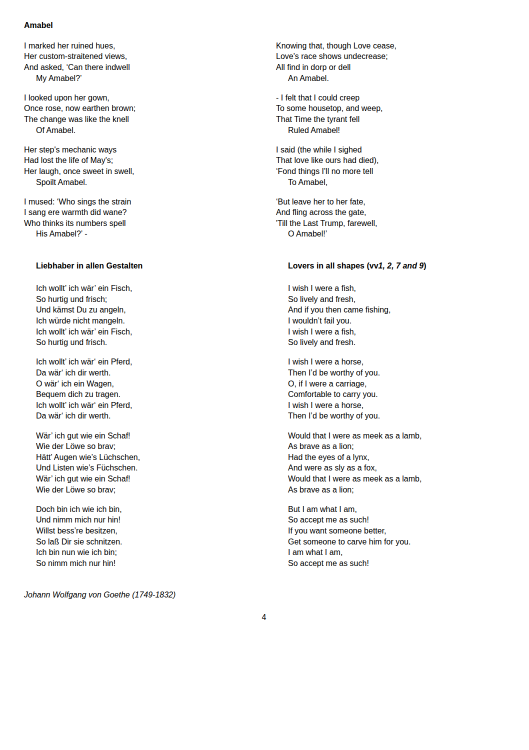Amabel
I marked her ruined hues,
Her custom-straitened views,
And asked, ‘Can there indwell
My Amabel?’
I looked upon her gown,
Once rose, now earthen brown;
The change was like the knell
Of Amabel.
Her step's mechanic ways
Had lost the life of May's;
Her laugh, once sweet in swell,
Spoilt Amabel.
I mused: ‘Who sings the strain
I sang ere warmth did wane?
Who thinks its numbers spell
His Amabel?’ -
Knowing that, though Love cease,
Love's race shows undecrease;
All find in dorp or dell
An Amabel.
- I felt that I could creep
To some housetop, and weep,
That Time the tyrant fell
Ruled Amabel!
I said (the while I sighed
That love like ours had died),
‘Fond things I'll no more tell
To Amabel,
‘But leave her to her fate,
And fling across the gate,
'Till the Last Trump, farewell,
O Amabel!’
Liebhaber in allen Gestalten
Lovers in all shapes (vv1, 2, 7 and 9)
Ich wollt’ ich wär’ ein Fisch,
So hurtig und frisch;
Und kämst Du zu angeln,
Ich würde nicht mangeln.
Ich wollt’ ich wär’ ein Fisch,
So hurtig und frisch.
Ich wollt’ ich wär‘ ein Pferd,
Da wär‘ ich dir werth.
O wär‘ ich ein Wagen,
Bequem dich zu tragen.
Ich wollt’ ich wär‘ ein Pferd,
Da wär‘ ich dir werth.
Wär’ ich gut wie ein Schaf!
Wie der Löwe so brav;
Hätt’ Augen wie’s Lüchschen,
Und Listen wie’s Füchschen.
Wär’ ich gut wie ein Schaf!
Wie der Löwe so brav;
Doch bin ich wie ich bin,
Und nimm mich nur hin!
Willst bess’re besitzen,
So laß Dir sie schnitzen.
Ich bin nun wie ich bin;
So nimm mich nur hin!
I wish I were a fish,
So lively and fresh,
And if you then came fishing,
I wouldn’t fail you.
I wish I were a fish,
So lively and fresh.
I wish I were a horse,
Then I’d be worthy of you.
O, if I were a carriage,
Comfortable to carry you.
I wish I were a horse,
Then I’d be worthy of you.
Would that I were as meek as a lamb,
As brave as a lion;
Had the eyes of a lynx,
And were as sly as a fox,
Would that I were as meek as a lamb,
As brave as a lion;
But I am what I am,
So accept me as such!
If you want someone better,
Get someone to carve him for you.
I am what I am,
So accept me as such!
Johann Wolfgang von Goethe (1749-1832)
4